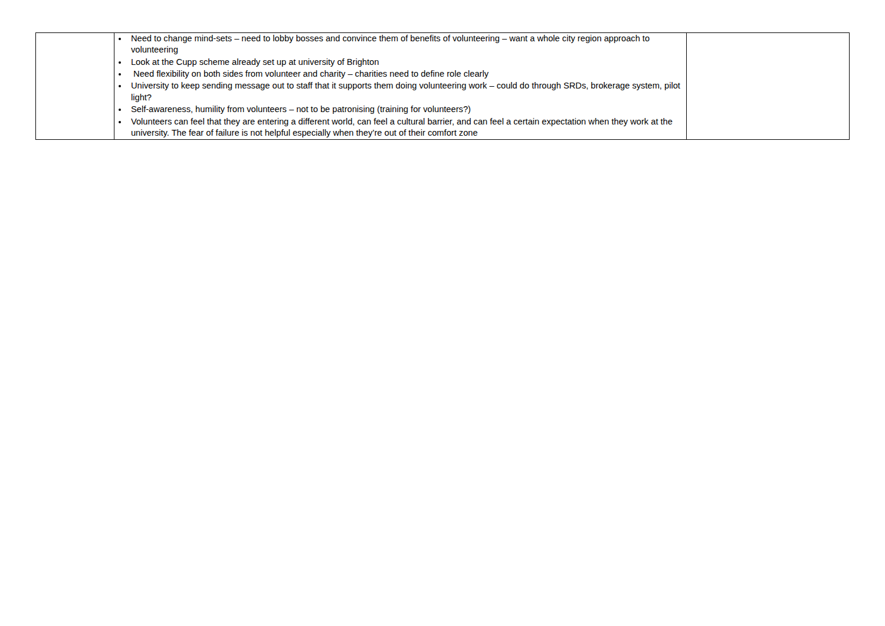| | Need to change mind-sets – need to lobby bosses and convince them of benefits of volunteering – want a whole city region approach to volunteering Look at the Cupp scheme already set up at university of Brighton Need flexibility on both sides from volunteer and charity – charities need to define role clearly University to keep sending message out to staff that it supports them doing volunteering work – could do through SRDs, brokerage system, pilot light? Self-awareness, humility from volunteers – not to be patronising (training for volunteers?) Volunteers can feel that they are entering a different world, can feel a cultural barrier, and can feel a certain expectation when they work at the university. The fear of failure is not helpful especially when they’re out of their comfort zone | |